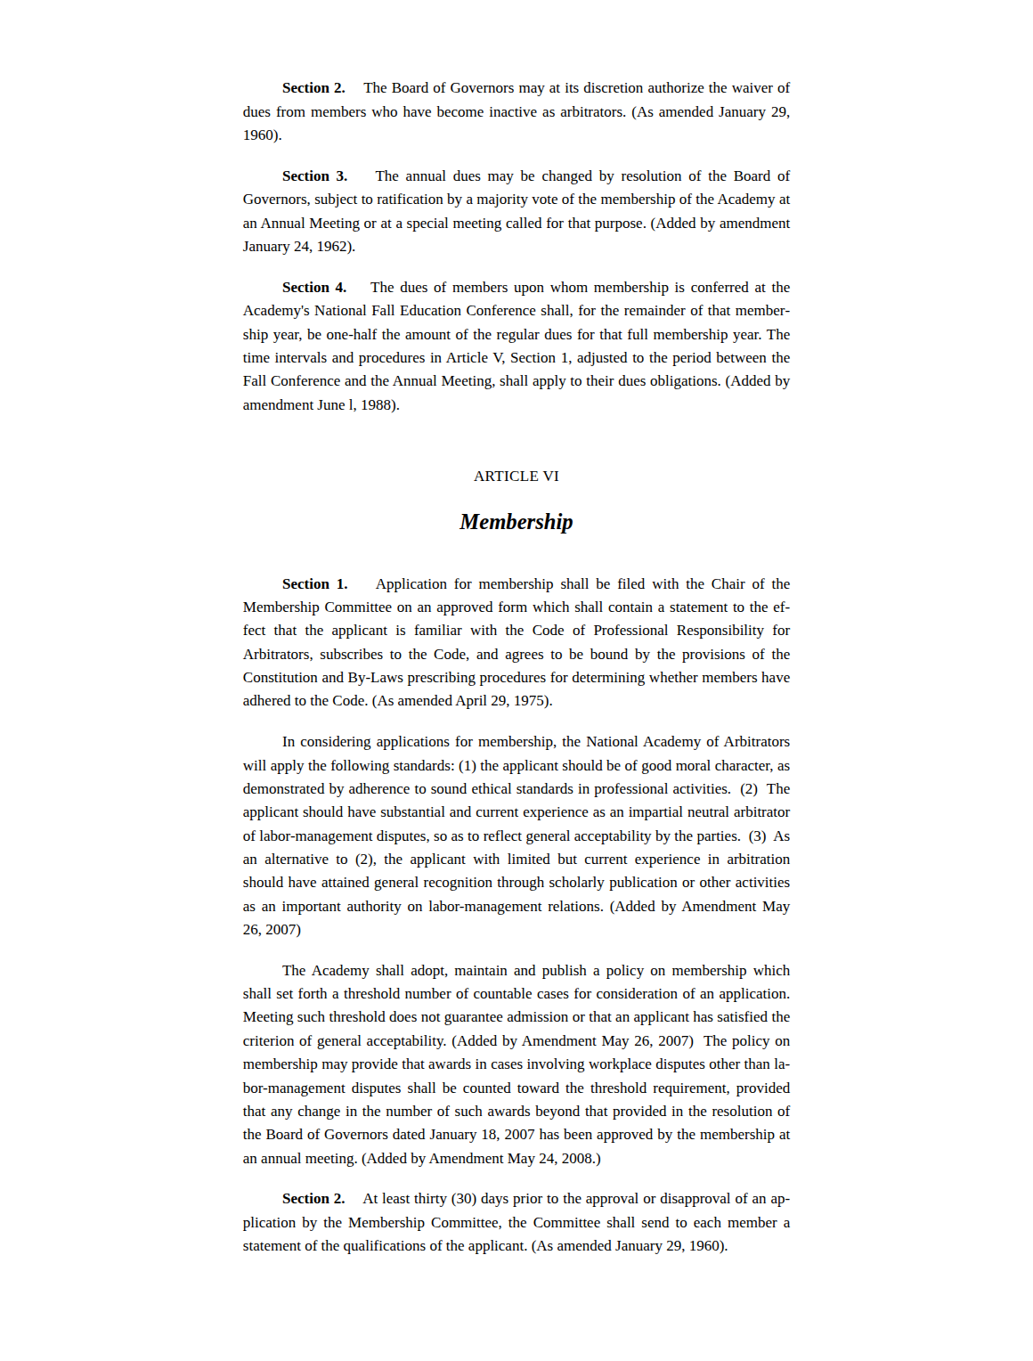Section 2. The Board of Governors may at its discretion authorize the waiver of dues from members who have become inactive as arbitrators. (As amended January 29, 1960).
Section 3. The annual dues may be changed by resolution of the Board of Governors, subject to ratification by a majority vote of the membership of the Academy at an Annual Meeting or at a special meeting called for that purpose. (Added by amendment January 24, 1962).
Section 4. The dues of members upon whom membership is conferred at the Academy's National Fall Education Conference shall, for the remainder of that membership year, be one-half the amount of the regular dues for that full membership year. The time intervals and procedures in Article V, Section 1, adjusted to the period between the Fall Conference and the Annual Meeting, shall apply to their dues obligations. (Added by amendment June l, 1988).
ARTICLE VI
Membership
Section 1. Application for membership shall be filed with the Chair of the Membership Committee on an approved form which shall contain a statement to the effect that the applicant is familiar with the Code of Professional Responsibility for Arbitrators, subscribes to the Code, and agrees to be bound by the provisions of the Constitution and By-Laws prescribing procedures for determining whether members have adhered to the Code. (As amended April 29, 1975).
In considering applications for membership, the National Academy of Arbitrators will apply the following standards: (1) the applicant should be of good moral character, as demonstrated by adherence to sound ethical standards in professional activities. (2) The applicant should have substantial and current experience as an impartial neutral arbitrator of labor-management disputes, so as to reflect general acceptability by the parties. (3) As an alternative to (2), the applicant with limited but current experience in arbitration should have attained general recognition through scholarly publication or other activities as an important authority on labor-management relations. (Added by Amendment May 26, 2007)
The Academy shall adopt, maintain and publish a policy on membership which shall set forth a threshold number of countable cases for consideration of an application. Meeting such threshold does not guarantee admission or that an applicant has satisfied the criterion of general acceptability. (Added by Amendment May 26, 2007) The policy on membership may provide that awards in cases involving workplace disputes other than labor-management disputes shall be counted toward the threshold requirement, provided that any change in the number of such awards beyond that provided in the resolution of the Board of Governors dated January 18, 2007 has been approved by the membership at an annual meeting. (Added by Amendment May 24, 2008.)
Section 2. At least thirty (30) days prior to the approval or disapproval of an application by the Membership Committee, the Committee shall send to each member a statement of the qualifications of the applicant. (As amended January 29, 1960).